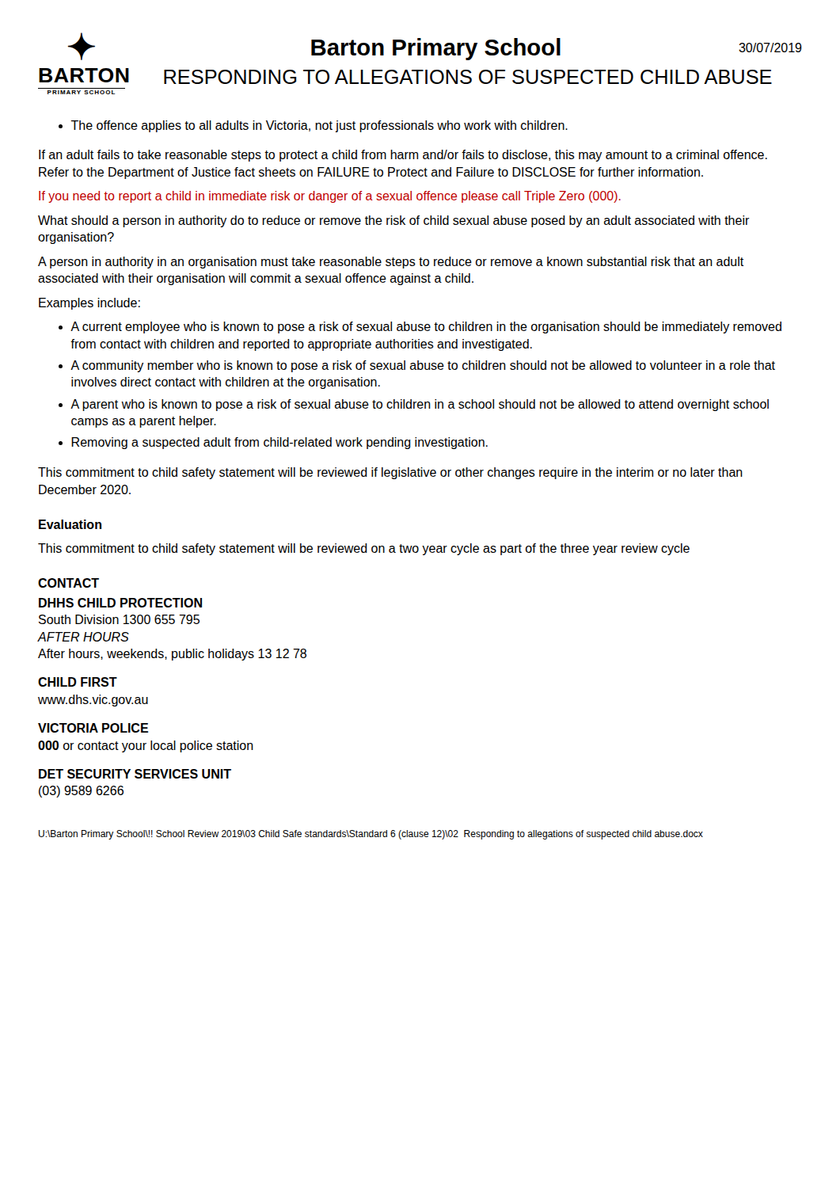✦ BARTON PRIMARY SCHOOL
30/07/2019 Barton Primary School
Responding to allegations of suspected child abuse
The offence applies to all adults in Victoria, not just professionals who work with children.
If an adult fails to take reasonable steps to protect a child from harm and/or fails to disclose, this may amount to a criminal offence. Refer to the Department of Justice fact sheets on FAILURE to Protect and Failure to DISCLOSE for further information.
If you need to report a child in immediate risk or danger of a sexual offence please call Triple Zero (000).
What should a person in authority do to reduce or remove the risk of child sexual abuse posed by an adult associated with their organisation?
A person in authority in an organisation must take reasonable steps to reduce or remove a known substantial risk that an adult associated with their organisation will commit a sexual offence against a child.
Examples include:
A current employee who is known to pose a risk of sexual abuse to children in the organisation should be immediately removed from contact with children and reported to appropriate authorities and investigated.
A community member who is known to pose a risk of sexual abuse to children should not be allowed to volunteer in a role that involves direct contact with children at the organisation.
A parent who is known to pose a risk of sexual abuse to children in a school should not be allowed to attend overnight school camps as a parent helper.
Removing a suspected adult from child-related work pending investigation.
This commitment to child safety statement will be reviewed if legislative or other changes require in the interim or no later than December 2020.
Evaluation
This commitment to child safety statement will be reviewed on a two year cycle as part of the three year review cycle
CONTACT
DHHS CHILD PROTECTION
South Division 1300 655 795
AFTER HOURS
After hours, weekends, public holidays 13 12 78
CHILD FIRST
www.dhs.vic.gov.au
VICTORIA POLICE
000 or contact your local police station
DET SECURITY SERVICES UNIT
(03) 9589 6266
U:\Barton Primary School\!! School Review 2019\03 Child Safe standards\Standard 6 (clause 12)\02 Responding to allegations of suspected child abuse.docx